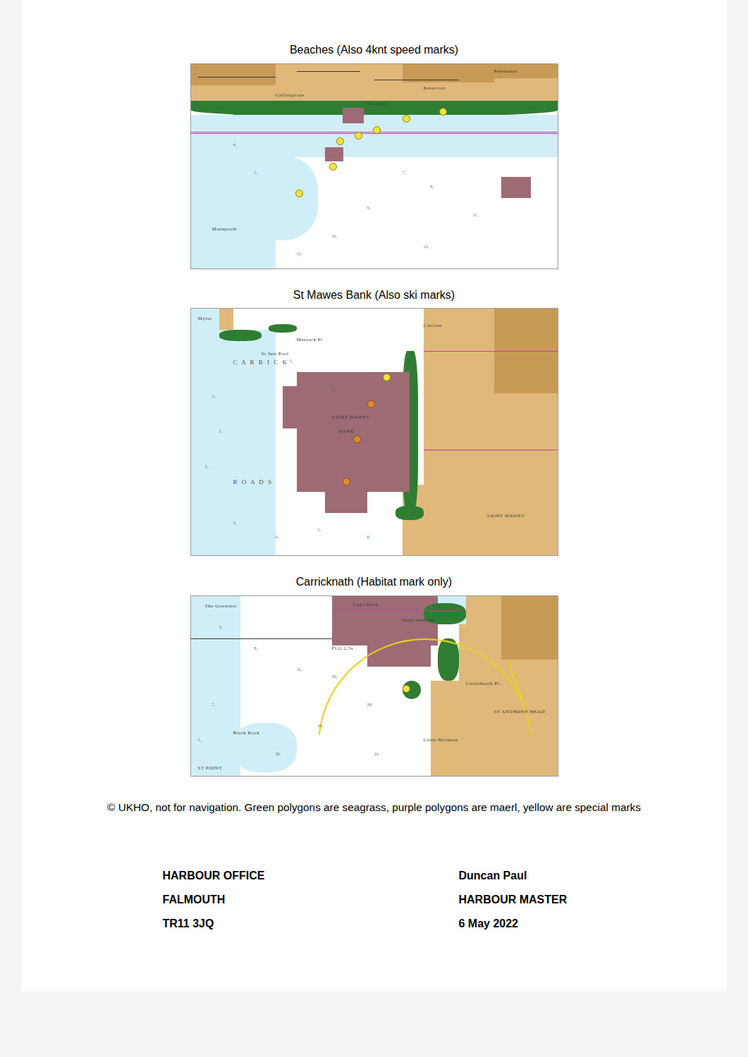Beaches (Also 4knt speed marks)
Pendennis
Reservoir
Gyllyngvase
Swanpool
Maenporth
7₅
8₂
9₃
10₁
11₄
12₂
13₅
4₃
5₁
St Mawes Bank (Also ski marks)
C A R R I C K
R O A D S
SAINT MAWES
BANK
SAINT MAWES
Carclew
St Just Pool
Messack Pt
Mylor
2₄
3₁
2₅
3₃
4₂
5₁
6₄
1₅
0₅
1₂
Carricknath (Habitat mark only)
Lugo Rock
Saint Anthony
Carricknath Pt.
ST ANTHONY HEAD
ST POINT
Black Rock
Little Molunan
The Governor
Fl.G.2.5s
3₅
8₁
10₂
20₅
28₃
34₁
30₄
24₂
7₃
5₂
© UKHO, not for navigation. Green polygons are seagrass, purple polygons are maerl, yellow are special marks
| HARBOUR OFFICE | Duncan Paul |
| FALMOUTH | HARBOUR MASTER |
| TR11 3JQ | 6 May 2022 |